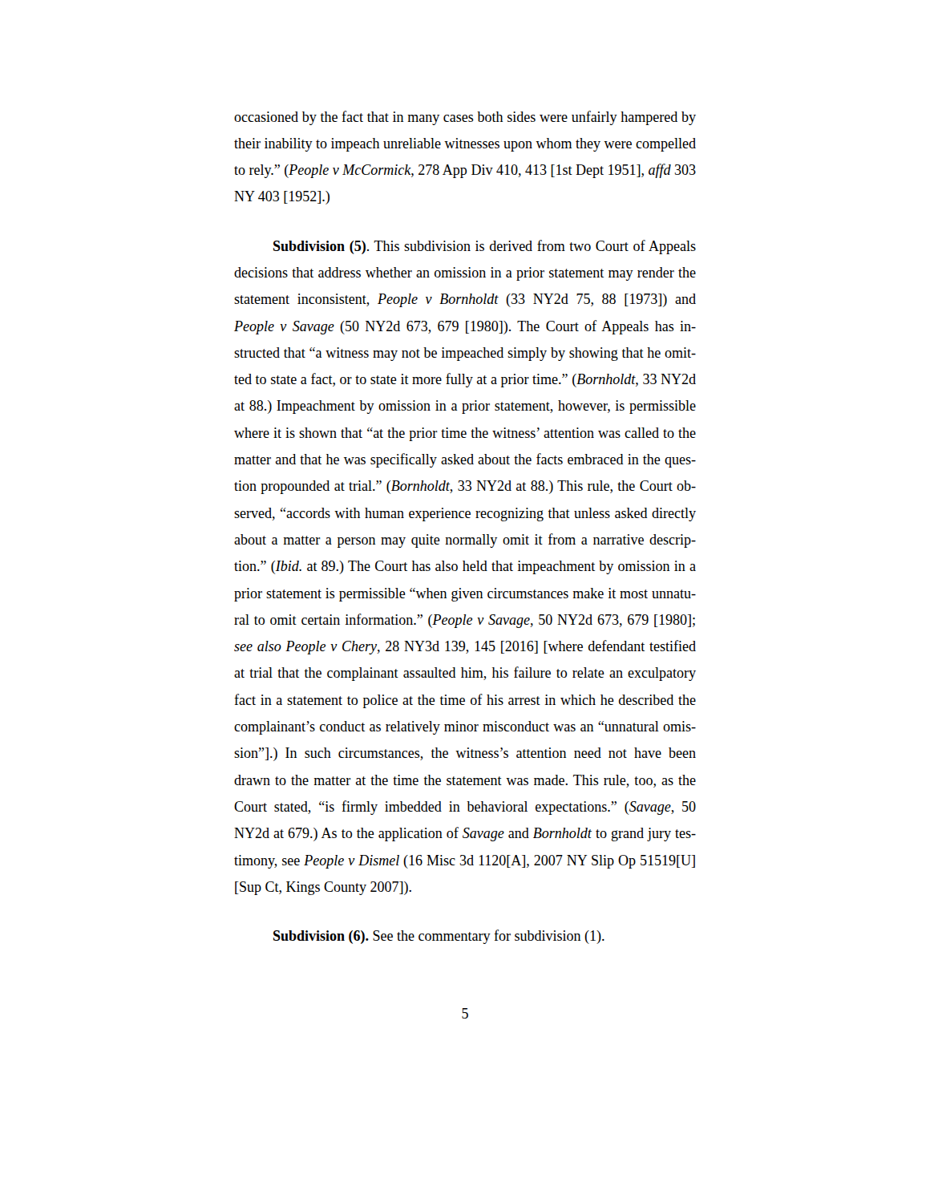occasioned by the fact that in many cases both sides were unfairly hampered by their inability to impeach unreliable witnesses upon whom they were compelled to rely.” (People v McCormick, 278 App Div 410, 413 [1st Dept 1951], affd 303 NY 403 [1952].)
Subdivision (5). This subdivision is derived from two Court of Appeals decisions that address whether an omission in a prior statement may render the statement inconsistent, People v Bornholdt (33 NY2d 75, 88 [1973]) and People v Savage (50 NY2d 673, 679 [1980]). The Court of Appeals has instructed that “a witness may not be impeached simply by showing that he omitted to state a fact, or to state it more fully at a prior time.” (Bornholdt, 33 NY2d at 88.) Impeachment by omission in a prior statement, however, is permissible where it is shown that “at the prior time the witness’ attention was called to the matter and that he was specifically asked about the facts embraced in the question propounded at trial.” (Bornholdt, 33 NY2d at 88.) This rule, the Court observed, “accords with human experience recognizing that unless asked directly about a matter a person may quite normally omit it from a narrative description.” (Ibid. at 89.) The Court has also held that impeachment by omission in a prior statement is permissible “when given circumstances make it most unnatural to omit certain information.” (People v Savage, 50 NY2d 673, 679 [1980]; see also People v Chery, 28 NY3d 139, 145 [2016] [where defendant testified at trial that the complainant assaulted him, his failure to relate an exculpatory fact in a statement to police at the time of his arrest in which he described the complainant’s conduct as relatively minor misconduct was an “unnatural omission”].) In such circumstances, the witness’s attention need not have been drawn to the matter at the time the statement was made. This rule, too, as the Court stated, “is firmly imbedded in behavioral expectations.” (Savage, 50 NY2d at 679.) As to the application of Savage and Bornholdt to grand jury testimony, see People v Dismel (16 Misc 3d 1120[A], 2007 NY Slip Op 51519[U] [Sup Ct, Kings County 2007]).
Subdivision (6). See the commentary for subdivision (1).
5